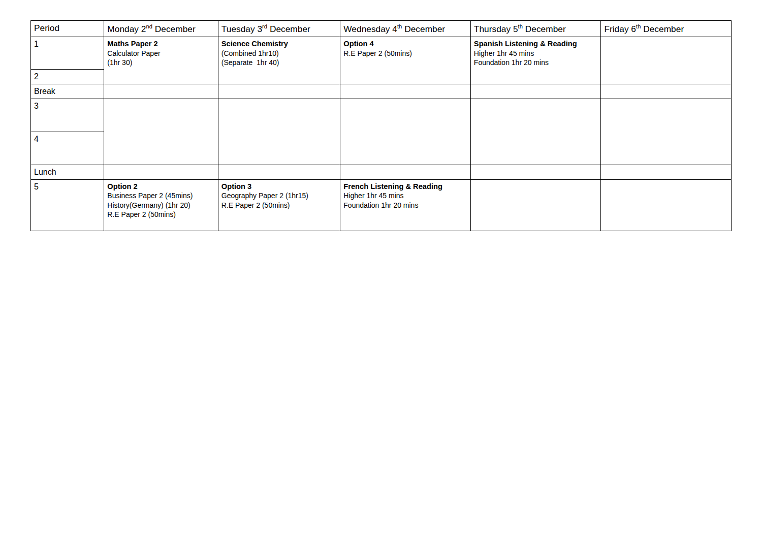| Period | Monday 2 nd December | Tuesday 3 rd December | Wednesday 4 th December | Thursday 5 th December | Friday 6 th December |
| 1 | Maths Paper 2 Calculator Paper (1hr 30) | Science Chemistry (Combined 1hr10) (Separate 1hr 40) | Option 4 R.E Paper 2 (50mins) | Spanish Listening & Reading Higher 1hr 45 mins Foundation 1hr 20 mins | |
| 2 | | | | | |
| Break | | | | | |
| 3 | | | | | |
| 4 | | | | | |
| Lunch | | | | | |
| 5 | Option 2 Business Paper 2 (45mins) History(Germany) (1hr 20) R.E Paper 2 (50mins) | Option 3 Geography Paper 2 (1hr15) R.E Paper 2 (50mins) | French Listening & Reading Higher 1hr 45 mins Foundation 1hr 20 mins | | |